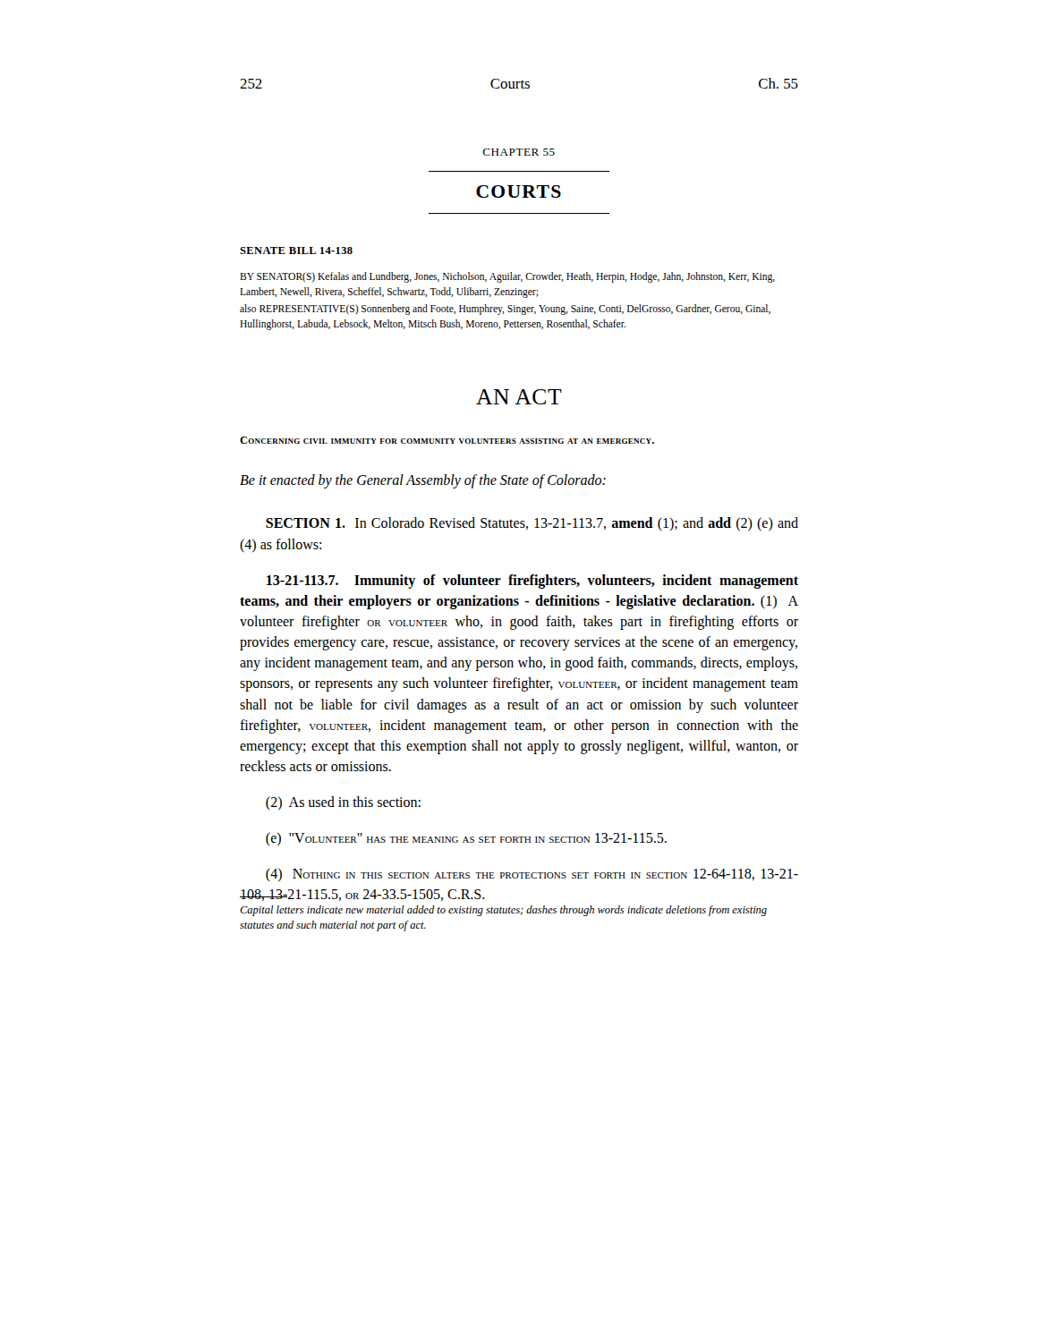252 Courts Ch. 55
CHAPTER 55
COURTS
SENATE BILL 14-138
BY SENATOR(S) Kefalas and Lundberg, Jones, Nicholson, Aguilar, Crowder, Heath, Herpin, Hodge, Jahn, Johnston, Kerr, King, Lambert, Newell, Rivera, Scheffel, Schwartz, Todd, Ulibarri, Zenzinger;
also REPRESENTATIVE(S) Sonnenberg and Foote, Humphrey, Singer, Young, Saine, Conti, DelGrosso, Gardner, Gerou, Ginal, Hullinghorst, Labuda, Lebsock, Melton, Mitsch Bush, Moreno, Pettersen, Rosenthal, Schafer.
AN ACT
Concerning civil immunity for community volunteers assisting at an emergency.
Be it enacted by the General Assembly of the State of Colorado:
SECTION 1. In Colorado Revised Statutes, 13-21-113.7, amend (1); and add (2) (e) and (4) as follows:
13-21-113.7. Immunity of volunteer firefighters, volunteers, incident management teams, and their employers or organizations - definitions - legislative declaration. (1) A volunteer firefighter or volunteer who, in good faith, takes part in firefighting efforts or provides emergency care, rescue, assistance, or recovery services at the scene of an emergency, any incident management team, and any person who, in good faith, commands, directs, employs, sponsors, or represents any such volunteer firefighter, volunteer, or incident management team shall not be liable for civil damages as a result of an act or omission by such volunteer firefighter, volunteer, incident management team, or other person in connection with the emergency; except that this exemption shall not apply to grossly negligent, willful, wanton, or reckless acts or omissions.
(2) As used in this section:
(e) "Volunteer" has the meaning as set forth in section 13-21-115.5.
(4) Nothing in this section alters the protections set forth in section 12-64-118, 13-21-108, 13-21-115.5, or 24-33.5-1505, C.R.S.
Capital letters indicate new material added to existing statutes; dashes through words indicate deletions from existing statutes and such material not part of act.